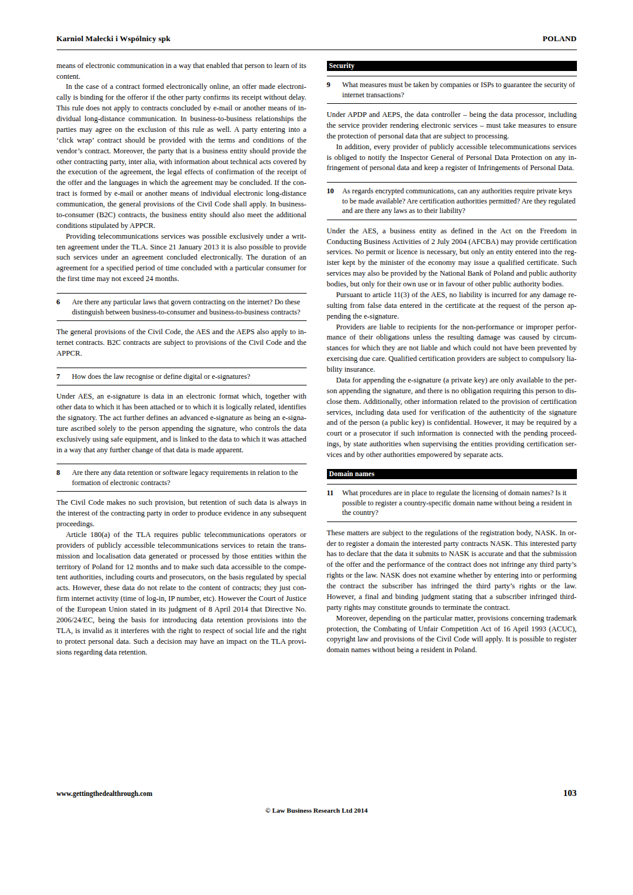Karniol Małecki i Wspólnicy spk
POLAND
means of electronic communication in a way that enabled that person to learn of its content.
In the case of a contract formed electronically online, an offer made electronically is binding for the offeror if the other party confirms its receipt without delay. This rule does not apply to contracts concluded by e-mail or another means of individual long-distance communication. In business-to-business relationships the parties may agree on the exclusion of this rule as well. A party entering into a ‘click wrap’ contract should be provided with the terms and conditions of the vendor’s contract. Moreover, the party that is a business entity should provide the other contracting party, inter alia, with information about technical acts covered by the execution of the agreement, the legal effects of confirmation of the receipt of the offer and the languages in which the agreement may be concluded. If the contract is formed by e-mail or another means of individual electronic long-distance communication, the general provisions of the Civil Code shall apply. In business-to-consumer (B2C) contracts, the business entity should also meet the additional conditions stipulated by APPCR.
Providing telecommunications services was possible exclusively under a written agreement under the TLA. Since 21 January 2013 it is also possible to provide such services under an agreement concluded electronically. The duration of an agreement for a specified period of time concluded with a particular consumer for the first time may not exceed 24 months.
6
Are there any particular laws that govern contracting on the internet? Do these distinguish between business-to-consumer and business-to-business contracts?
The general provisions of the Civil Code, the AES and the AEPS also apply to internet contracts. B2C contracts are subject to provisions of the Civil Code and the APPCR.
7
How does the law recognise or define digital or e-signatures?
Under AES, an e-signature is data in an electronic format which, together with other data to which it has been attached or to which it is logically related, identifies the signatory. The act further defines an advanced e-signature as being an e-signature ascribed solely to the person appending the signature, who controls the data exclusively using safe equipment, and is linked to the data to which it was attached in a way that any further change of that data is made apparent.
8
Are there any data retention or software legacy requirements in relation to the formation of electronic contracts?
The Civil Code makes no such provision, but retention of such data is always in the interest of the contracting party in order to produce evidence in any subsequent proceedings.
Article 180(a) of the TLA requires public telecommunications operators or providers of publicly accessible telecommunications services to retain the transmission and localisation data generated or processed by those entities within the territory of Poland for 12 months and to make such data accessible to the competent authorities, including courts and prosecutors, on the basis regulated by special acts. However, these data do not relate to the content of contracts; they just confirm internet activity (time of log-in, IP number, etc). However the Court of Justice of the European Union stated in its judgment of 8 April 2014 that Directive No. 2006/24/EC, being the basis for introducing data retention provisions into the TLA, is invalid as it interferes with the right to respect of social life and the right to protect personal data. Such a decision may have an impact on the TLA provisions regarding data retention.
Security
9
What measures must be taken by companies or ISPs to guarantee the security of internet transactions?
Under APDP and AEPS, the data controller – being the data processor, including the service provider rendering electronic services – must take measures to ensure the protection of personal data that are subject to processing.
In addition, every provider of publicly accessible telecommunications services is obliged to notify the Inspector General of Personal Data Protection on any infringement of personal data and keep a register of Infringements of Personal Data.
10
As regards encrypted communications, can any authorities require private keys to be made available? Are certification authorities permitted? Are they regulated and are there any laws as to their liability?
Under the AES, a business entity as defined in the Act on the Freedom in Conducting Business Activities of 2 July 2004 (AFCBA) may provide certification services. No permit or licence is necessary, but only an entity entered into the register kept by the minister of the economy may issue a qualified certificate. Such services may also be provided by the National Bank of Poland and public authority bodies, but only for their own use or in favour of other public authority bodies.
Pursuant to article 11(3) of the AES, no liability is incurred for any damage resulting from false data entered in the certificate at the request of the person appending the e-signature.
Providers are liable to recipients for the non-performance or improper performance of their obligations unless the resulting damage was caused by circumstances for which they are not liable and which could not have been prevented by exercising due care. Qualified certification providers are subject to compulsory liability insurance.
Data for appending the e-signature (a private key) are only available to the person appending the signature, and there is no obligation requiring this person to disclose them. Additionally, other information related to the provision of certification services, including data used for verification of the authenticity of the signature and of the person (a public key) is confidential. However, it may be required by a court or a prosecutor if such information is connected with the pending proceedings, by state authorities when supervising the entities providing certification services and by other authorities empowered by separate acts.
Domain names
11
What procedures are in place to regulate the licensing of domain names? Is it possible to register a country-specific domain name without being a resident in the country?
These matters are subject to the regulations of the registration body, NASK. In order to register a domain the interested party contracts NASK. This interested party has to declare that the data it submits to NASK is accurate and that the submission of the offer and the performance of the contract does not infringe any third party’s rights or the law. NASK does not examine whether by entering into or performing the contract the subscriber has infringed the third party’s rights or the law. However, a final and binding judgment stating that a subscriber infringed third-party rights may constitute grounds to terminate the contract.
Moreover, depending on the particular matter, provisions concerning trademark protection, the Combating of Unfair Competition Act of 16 April 1993 (ACUC), copyright law and provisions of the Civil Code will apply. It is possible to register domain names without being a resident in Poland.
www.gettingthedealthrough.com
103
© Law Business Research Ltd 2014